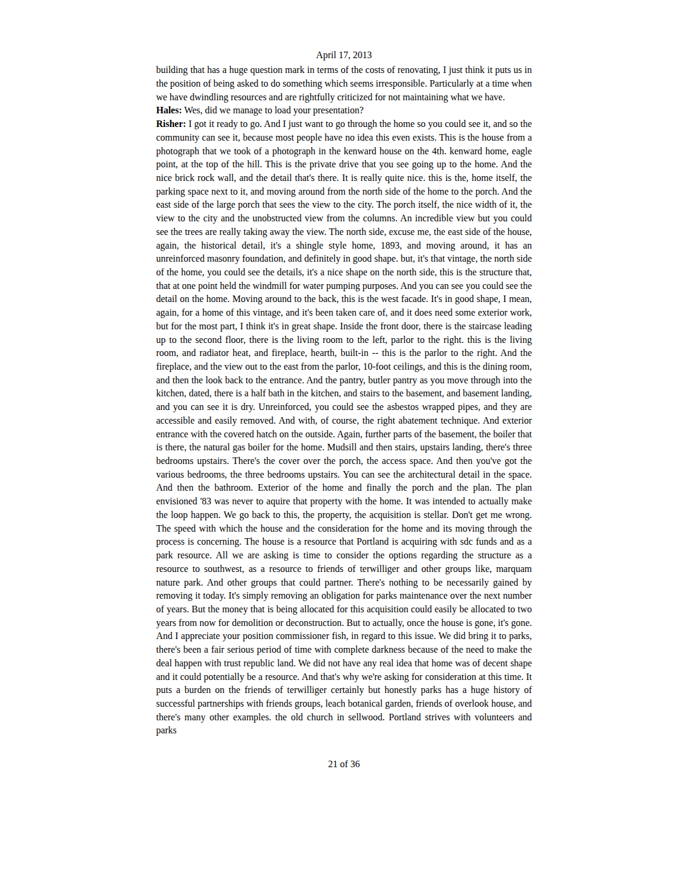April 17, 2013
building that has a huge question mark in terms of the costs of renovating, I just think it puts us in the position of being asked to do something which seems irresponsible. Particularly at a time when we have dwindling resources and are rightfully criticized for not maintaining what we have.
Hales: Wes, did we manage to load your presentation?
Risher: I got it ready to go. And I just want to go through the home so you could see it, and so the community can see it, because most people have no idea this even exists. This is the house from a photograph that we took of a photograph in the kenward house on the 4th. kenward home, eagle point, at the top of the hill. This is the private drive that you see going up to the home. And the nice brick rock wall, and the detail that's there. It is really quite nice. this is the, home itself, the parking space next to it, and moving around from the north side of the home to the porch. And the east side of the large porch that sees the view to the city. The porch itself, the nice width of it, the view to the city and the unobstructed view from the columns. An incredible view but you could see the trees are really taking away the view. The north side, excuse me, the east side of the house, again, the historical detail, it's a shingle style home, 1893, and moving around, it has an unreinforced masonry foundation, and definitely in good shape. but, it's that vintage, the north side of the home, you could see the details, it's a nice shape on the north side, this is the structure that, that at one point held the windmill for water pumping purposes. And you can see you could see the detail on the home. Moving around to the back, this is the west facade. It's in good shape, I mean, again, for a home of this vintage, and it's been taken care of, and it does need some exterior work, but for the most part, I think it's in great shape. Inside the front door, there is the staircase leading up to the second floor, there is the living room to the left, parlor to the right. this is the living room, and radiator heat, and fireplace, hearth, built-in -- this is the parlor to the right. And the fireplace, and the view out to the east from the parlor, 10-foot ceilings, and this is the dining room, and then the look back to the entrance. And the pantry, butler pantry as you move through into the kitchen, dated, there is a half bath in the kitchen, and stairs to the basement, and basement landing, and you can see it is dry. Unreinforced, you could see the asbestos wrapped pipes, and they are accessible and easily removed. And with, of course, the right abatement technique. And exterior entrance with the covered hatch on the outside. Again, further parts of the basement, the boiler that is there, the natural gas boiler for the home. Mudsill and then stairs, upstairs landing, there's three bedrooms upstairs. There's the cover over the porch, the access space. And then you've got the various bedrooms, the three bedrooms upstairs. You can see the architectural detail in the space. And then the bathroom. Exterior of the home and finally the porch and the plan. The plan envisioned '83 was never to aquire that property with the home. It was intended to actually make the loop happen. We go back to this, the property, the acquisition is stellar. Don't get me wrong. The speed with which the house and the consideration for the home and its moving through the process is concerning. The house is a resource that Portland is acquiring with sdc funds and as a park resource. All we are asking is time to consider the options regarding the structure as a resource to southwest, as a resource to friends of terwilliger and other groups like, marquam nature park. And other groups that could partner. There's nothing to be necessarily gained by removing it today. It's simply removing an obligation for parks maintenance over the next number of years. But the money that is being allocated for this acquisition could easily be allocated to two years from now for demolition or deconstruction. But to actually, once the house is gone, it's gone. And I appreciate your position commissioner fish, in regard to this issue. We did bring it to parks, there's been a fair serious period of time with complete darkness because of the need to make the deal happen with trust republic land. We did not have any real idea that home was of decent shape and it could potentially be a resource. And that's why we're asking for consideration at this time. It puts a burden on the friends of terwilliger certainly but honestly parks has a huge history of successful partnerships with friends groups, leach botanical garden, friends of overlook house, and there's many other examples. the old church in sellwood. Portland strives with volunteers and parks
21 of 36